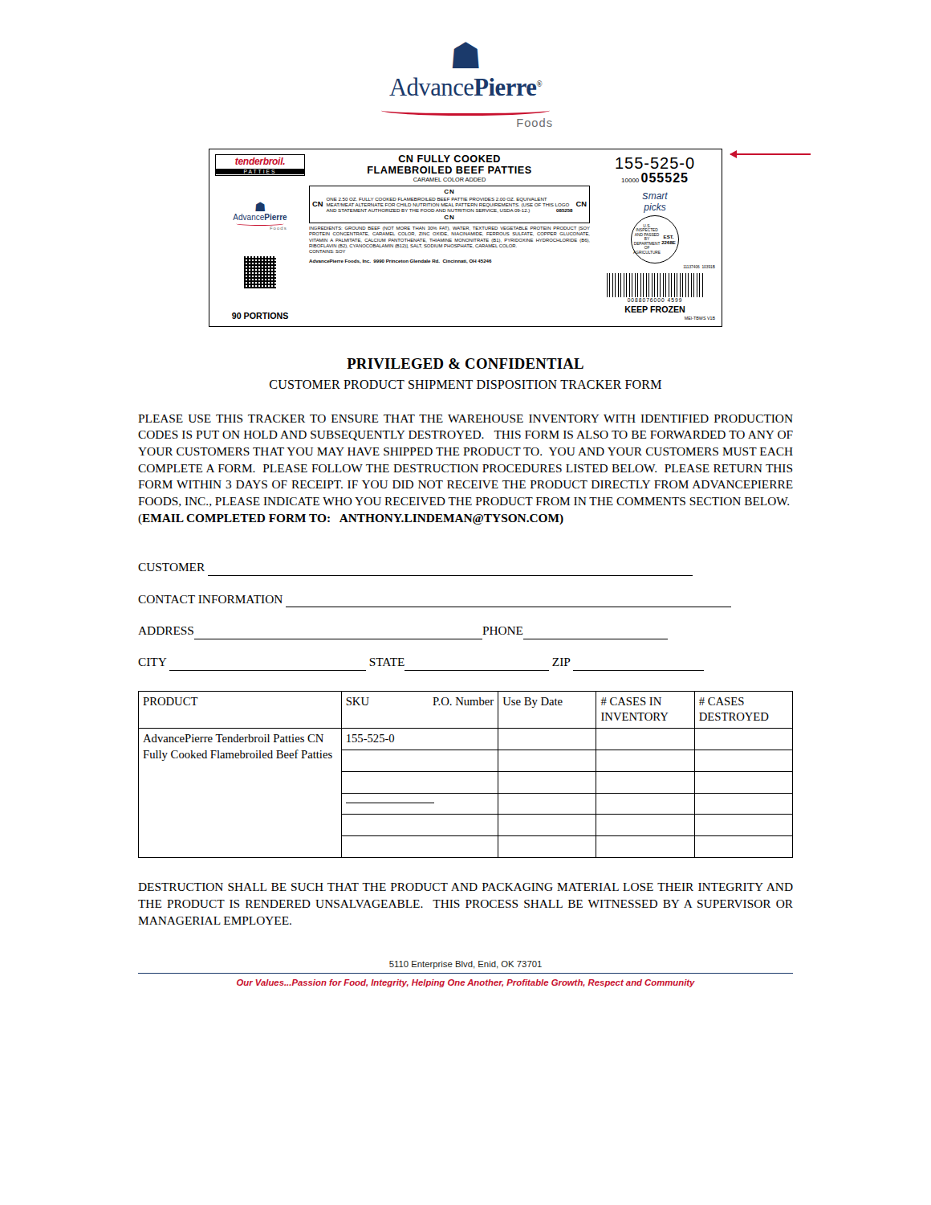☗
Advance Pierre®
Foods
tenderbroil. PATTIES
☗ AdvancePierre
Foods
90 PORTIONS
CN FULLY COOKED
FLAMEBROILED BEEF PATTIES
CARAMEL COLOR ADDED
CN
CN ONE 2.50 OZ. FULLY COOKED FLAMEBROILED BEEF PATTIE PROVIDES 2.00 OZ. EQUIVALENT MEAT/MEAT ALTERNATE FOR CHILD NUTRITION MEAL PATTERN REQUIREMENTS. (USE OF THIS LOGO AND STATEMENT AUTHORIZED BY THE FOOD AND NUTRITION SERVICE, USDA 09-12.) 085258 CN
CN
INGREDIENTS: GROUND BEEF (NOT MORE THAN 30% FAT), WATER, TEXTURED VEGETABLE PROTEIN PRODUCT [SOY PROTEIN CONCENTRATE, CARAMEL COLOR, ZINC OXIDE, NIACINAMIDE, FERROUS SULFATE, COPPER GLUCONATE, VITAMIN A PALMITATE, CALCIUM PANTOTHENATE, THIAMINE MONONITRATE (B1), PYRIDOXINE HYDROCHLORIDE (B6), RIBOFLAVIN (B2), CYANOCOBALAMIN (B12)], SALT, SODIUM PHOSPHATE, CARAMEL COLOR.
CONTAINS: SOY
AdvancePierre Foods, Inc. 9990 Princeton Glendale Rd. Cincinnati, OH 45246
155-525-0
10000 055525
smart
picks
U.S.
INSPECTED
AND PASSED BY
DEPARTMENT OF
AGRICULTURE
EST. 2268E
11137406 10391B
0088076000 4599
KEEP FROZEN
MEI-TBWS V1B
PRIVILEGED & CONFIDENTIAL
CUSTOMER PRODUCT SHIPMENT DISPOSITION TRACKER FORM
PLEASE USE THIS TRACKER TO ENSURE THAT THE WAREHOUSE INVENTORY WITH IDENTIFIED PRODUCTION CODES IS PUT ON HOLD AND SUBSEQUENTLY DESTROYED. THIS FORM IS ALSO TO BE FORWARDED TO ANY OF YOUR CUSTOMERS THAT YOU MAY HAVE SHIPPED THE PRODUCT TO. YOU AND YOUR CUSTOMERS MUST EACH COMPLETE A FORM. PLEASE FOLLOW THE DESTRUCTION PROCEDURES LISTED BELOW. PLEASE RETURN THIS FORM WITHIN 3 DAYS OF RECEIPT. IF YOU DID NOT RECEIVE THE PRODUCT DIRECTLY FROM ADVANCEPIERRE FOODS, INC., PLEASE INDICATE WHO YOU RECEIVED THE PRODUCT FROM IN THE COMMENTS SECTION BELOW. (EMAIL COMPLETED FORM TO: Anthony.lindeman@tyson.com)
CUSTOMER
CONTACT INFORMATION
ADDRESS PHONE
CITY STATE ZIP
| PRODUCT | SKU P.O. Number | Use By Date | # CASES IN INVENTORY | # CASES DESTROYED |
| --- | --- | --- | --- | --- |
| AdvancePierre Tenderbroil Patties CN Fully Cooked Flamebroiled Beef Patties | 155-525-0 | | | |
DESTRUCTION SHALL BE SUCH THAT THE PRODUCT AND PACKAGING MATERIAL LOSE THEIR INTEGRITY AND THE PRODUCT IS RENDERED UNSALVAGEABLE. THIS PROCESS SHALL BE WITNESSED BY A SUPERVISOR OR MANAGERIAL EMPLOYEE.
5110 Enterprise Blvd, Enid, OK 73701
Our Values...Passion for Food, Integrity, Helping One Another, Profitable Growth, Respect and Community